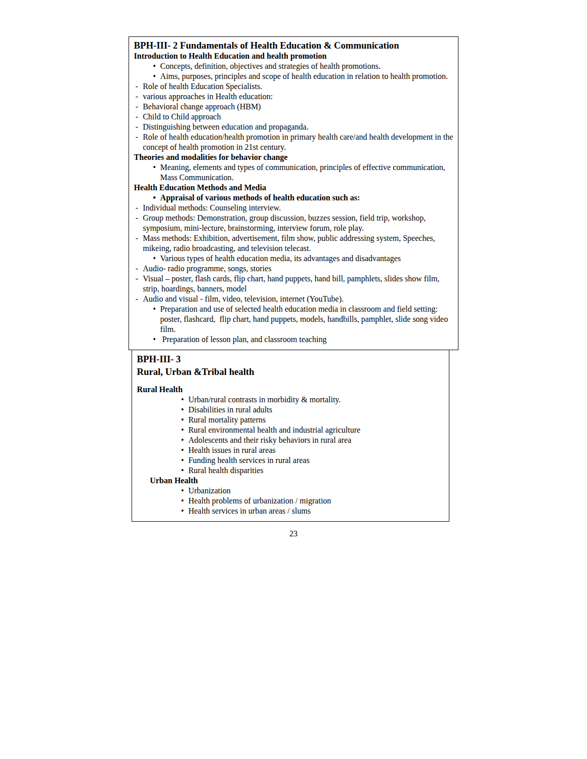BPH-III- 2 Fundamentals of Health Education & Communication
Introduction to Health Education and health promotion
Concepts, definition, objectives and strategies of health promotions.
Aims, purposes, principles and scope of health education in relation to health promotion.
Role of health Education Specialists.
various approaches in Health education:
Behavioral change approach (HBM)
Child to Child approach
Distinguishing between education and propaganda.
Role of health education/health promotion in primary health care/and health development in the concept of health promotion in 21st century.
Theories and modalities for behavior change
Meaning, elements and types of communication, principles of effective communication, Mass Communication.
Health Education Methods and Media
Appraisal of various methods of health education such as:
Individual methods: Counseling interview.
Group methods: Demonstration, group discussion, buzzes session, field trip, workshop, symposium, mini-lecture, brainstorming, interview forum, role play.
Mass methods: Exhibition, advertisement, film show, public addressing system, Speeches, mikeing, radio broadcasting, and television telecast.
Various types of health education media, its advantages and disadvantages
Audio- radio programme, songs, stories
Visual – poster, flash cards, flip chart, hand puppets, hand bill, pamphlets, slides show film, strip, hoardings, banners, model
Audio and visual - film, video, television, internet (YouTube).
Preparation and use of selected health education media in classroom and field setting: poster, flashcard, flip chart, hand puppets, models, handbills, pamphlet, slide song video film.
Preparation of lesson plan, and classroom teaching
BPH-III- 3
Rural, Urban &Tribal health
Rural Health
Urban/rural contrasts in morbidity & mortality.
Disabilities in rural adults
Rural mortality patterns
Rural environmental health and industrial agriculture
Adolescents and their risky behaviors in rural area
Health issues in rural areas
Funding health services in rural areas
Rural health disparities
Urban Health
Urbanization
Health problems of urbanization / migration
Health services in urban areas / slums
23